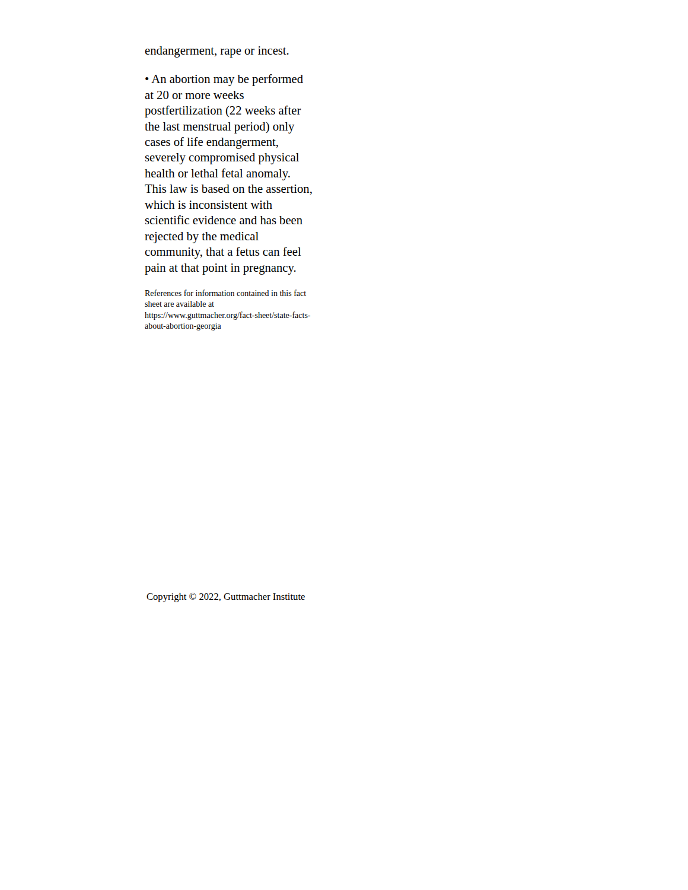endangerment, rape or incest.
• An abortion may be performed at 20 or more weeks postfertilization (22 weeks after the last menstrual period) only cases of life endangerment, severely compromised physical health or lethal fetal anomaly. This law is based on the assertion, which is inconsistent with scientific evidence and has been rejected by the medical community, that a fetus can feel pain at that point in pregnancy.
References for information contained in this fact sheet are available at https://www.guttmacher.org/fact-sheet/state-facts-about-abortion-georgia
Copyright © 2022, Guttmacher Institute